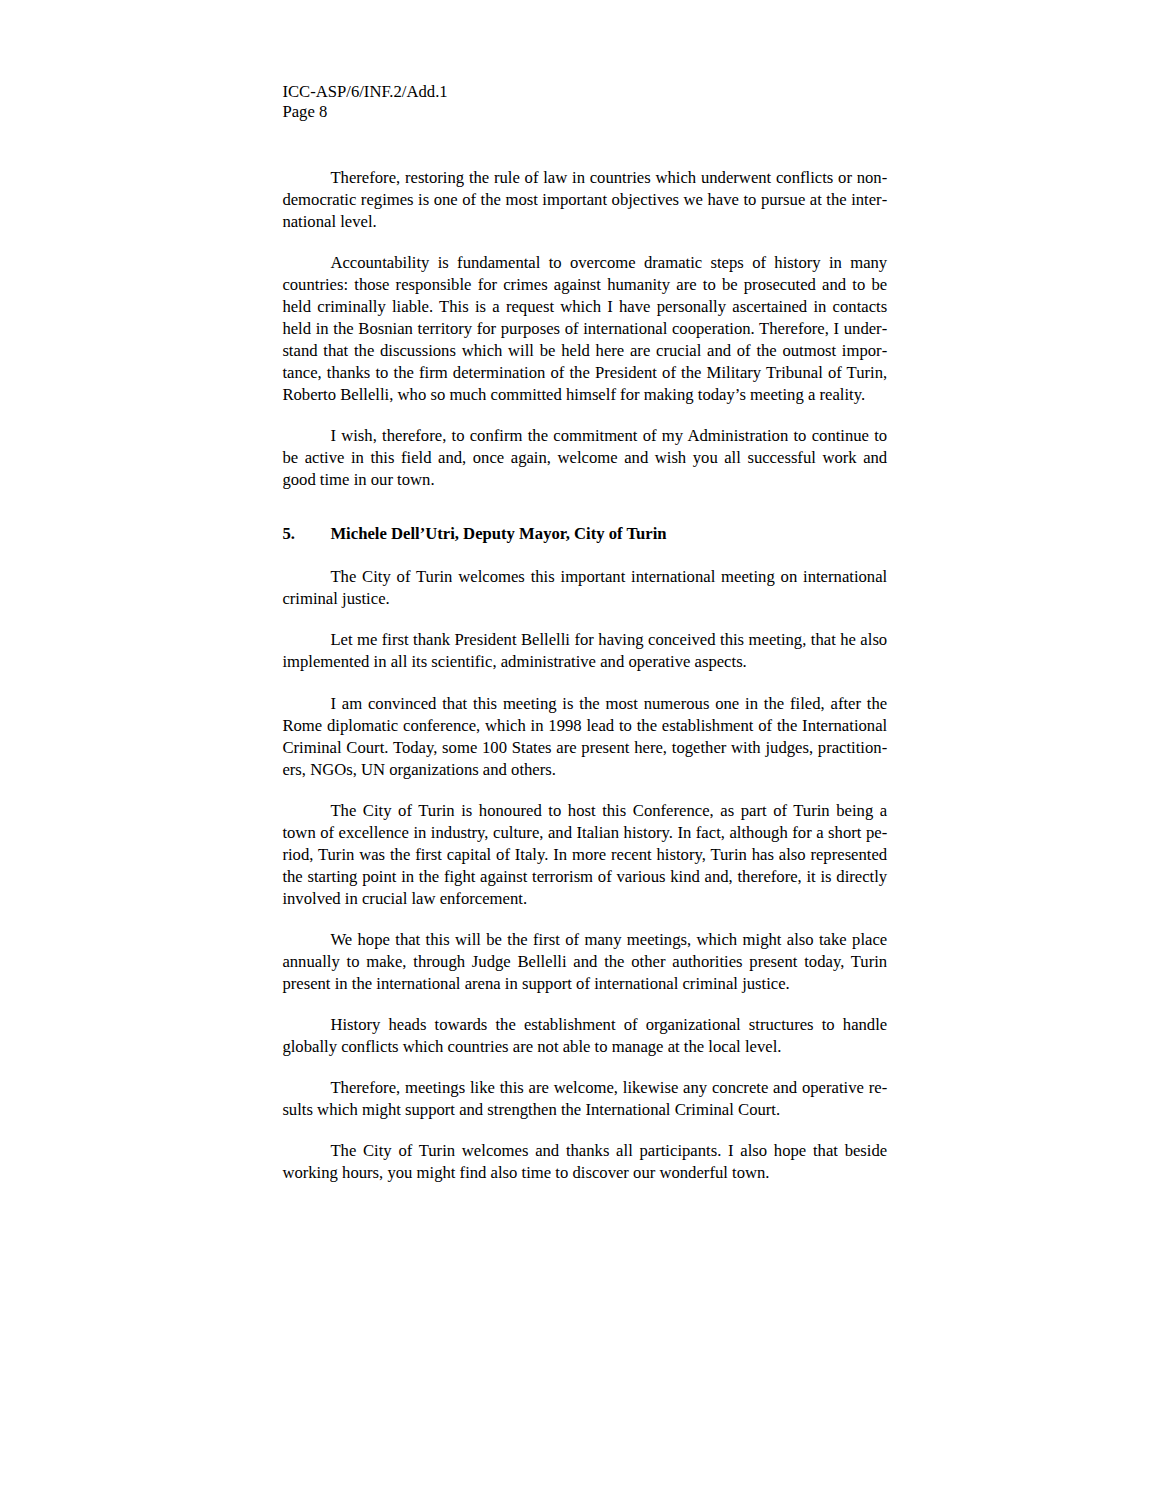ICC-ASP/6/INF.2/Add.1
Page 8
Therefore, restoring the rule of law in countries which underwent conflicts or non-democratic regimes is one of the most important objectives we have to pursue at the international level.
Accountability is fundamental to overcome dramatic steps of history in many countries: those responsible for crimes against humanity are to be prosecuted and to be held criminally liable. This is a request which I have personally ascertained in contacts held in the Bosnian territory for purposes of international cooperation. Therefore, I understand that the discussions which will be held here are crucial and of the outmost importance, thanks to the firm determination of the President of the Military Tribunal of Turin, Roberto Bellelli, who so much committed himself for making today’s meeting a reality.
I wish, therefore, to confirm the commitment of my Administration to continue to be active in this field and, once again, welcome and wish you all successful work and good time in our town.
5. Michele Dell’Utri, Deputy Mayor, City of Turin
The City of Turin welcomes this important international meeting on international criminal justice.
Let me first thank President Bellelli for having conceived this meeting, that he also implemented in all its scientific, administrative and operative aspects.
I am convinced that this meeting is the most numerous one in the filed, after the Rome diplomatic conference, which in 1998 lead to the establishment of the International Criminal Court. Today, some 100 States are present here, together with judges, practitioners, NGOs, UN organizations and others.
The City of Turin is honoured to host this Conference, as part of Turin being a town of excellence in industry, culture, and Italian history. In fact, although for a short period, Turin was the first capital of Italy. In more recent history, Turin has also represented the starting point in the fight against terrorism of various kind and, therefore, it is directly involved in crucial law enforcement.
We hope that this will be the first of many meetings, which might also take place annually to make, through Judge Bellelli and the other authorities present today, Turin present in the international arena in support of international criminal justice.
History heads towards the establishment of organizational structures to handle globally conflicts which countries are not able to manage at the local level.
Therefore, meetings like this are welcome, likewise any concrete and operative results which might support and strengthen the International Criminal Court.
The City of Turin welcomes and thanks all participants. I also hope that beside working hours, you might find also time to discover our wonderful town.